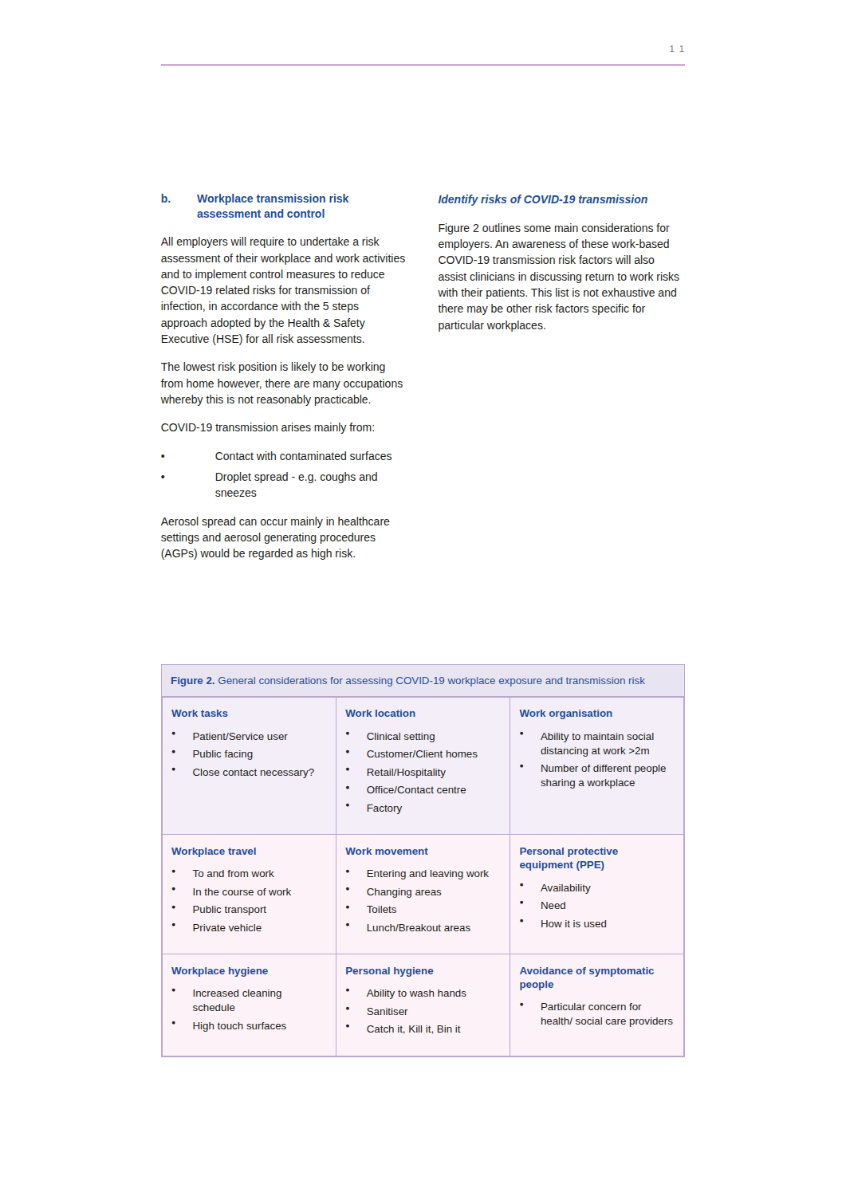1 1
b. Workplace transmission risk assessment and control
All employers will require to undertake a risk assessment of their workplace and work activities and to implement control measures to reduce COVID-19 related risks for transmission of infection, in accordance with the 5 steps approach adopted by the Health & Safety Executive (HSE) for all risk assessments.
The lowest risk position is likely to be working from home however, there are many occupations whereby this is not reasonably practicable.
COVID-19 transmission arises mainly from:
Contact with contaminated surfaces
Droplet spread - e.g. coughs and sneezes
Aerosol spread can occur mainly in healthcare settings and aerosol generating procedures (AGPs) would be regarded as high risk.
Identify risks of COVID-19 transmission
Figure 2 outlines some main considerations for employers. An awareness of these work-based COVID-19 transmission risk factors will also assist clinicians in discussing return to work risks with their patients. This list is not exhaustive and there may be other risk factors specific for particular workplaces.
Figure 2. General considerations for assessing COVID-19 workplace exposure and transmission risk
| Work tasks Patient/Service user Public facing Close contact necessary? | Work location Clinical setting Customer/Client homes Retail/Hospitality Office/Contact centre Factory | Work organisation Ability to maintain social distancing at work >2m Number of different people sharing a workplace |
| Workplace travel To and from work In the course of work Public transport Private vehicle | Work movement Entering and leaving work Changing areas Toilets Lunch/Breakout areas | Personal protective equipment (PPE) Availability Need How it is used |
| Workplace hygiene Increased cleaning schedule High touch surfaces | Personal hygiene Ability to wash hands Sanitiser Catch it, Kill it, Bin it | Avoidance of symptomatic people Particular concern for health/ social care providers |